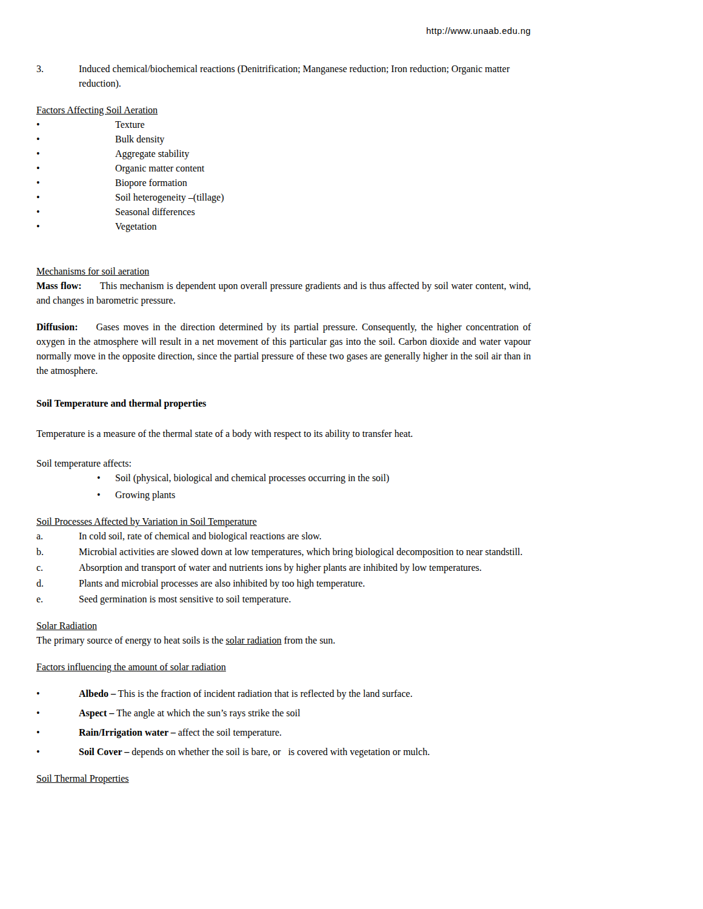http://www.unaab.edu.ng
3.
Induced chemical/biochemical reactions (Denitrification; Manganese reduction; Iron reduction; Organic matter reduction).
Factors Affecting Soil Aeration
•Texture
•Bulk density
•Aggregate stability
•Organic matter content
•Biopore formation
•Soil heterogeneity –(tillage)
•Seasonal differences
•Vegetation
Mechanisms for soil aeration
Mass flow: This mechanism is dependent upon overall pressure gradients and is thus affected by soil water content, wind, and changes in barometric pressure.
Diffusion: Gases moves in the direction determined by its partial pressure. Consequently, the higher concentration of oxygen in the atmosphere will result in a net movement of this particular gas into the soil. Carbon dioxide and water vapour normally move in the opposite direction, since the partial pressure of these two gases are generally higher in the soil air than in the atmosphere.
Soil Temperature and thermal properties
Temperature is a measure of the thermal state of a body with respect to its ability to transfer heat.
Soil temperature affects:
•Soil (physical, biological and chemical processes occurring in the soil)
•Growing plants
Soil Processes Affected by Variation in Soil Temperature
a. In cold soil, rate of chemical and biological reactions are slow.
b. Microbial activities are slowed down at low temperatures, which bring biological decomposition to near standstill.
c. Absorption and transport of water and nutrients ions by higher plants are inhibited by low temperatures.
d. Plants and microbial processes are also inhibited by too high temperature.
e. Seed germination is most sensitive to soil temperature.
Solar Radiation
The primary source of energy to heat soils is the solar radiation from the sun.
Factors influencing the amount of solar radiation
•Albedo – This is the fraction of incident radiation that is reflected by the land surface.
•Aspect – The angle at which the sun’s rays strike the soil
•Rain/Irrigation water – affect the soil temperature.
•Soil Cover – depends on whether the soil is bare, or is covered with vegetation or mulch.
Soil Thermal Properties